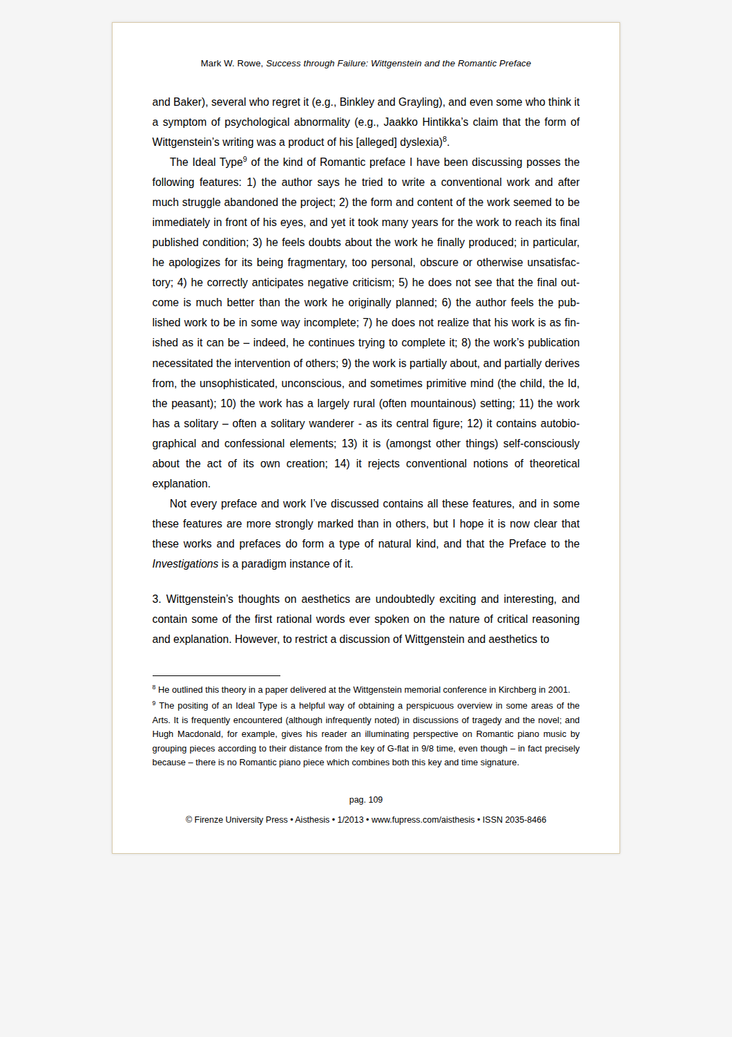Mark W. Rowe, Success through Failure: Wittgenstein and the Romantic Preface
and Baker), several who regret it (e.g., Binkley and Grayling), and even some who think it a symptom of psychological abnormality (e.g., Jaakko Hintikka’s claim that the form of Wittgenstein’s writing was a product of his [alleged] dyslexia)8.
The Ideal Type9 of the kind of Romantic preface I have been discussing posses the following features: 1) the author says he tried to write a conventional work and after much struggle abandoned the project; 2) the form and content of the work seemed to be immediately in front of his eyes, and yet it took many years for the work to reach its final published condition; 3) he feels doubts about the work he finally produced; in particular, he apologizes for its being fragmentary, too personal, obscure or otherwise unsatisfactory; 4) he correctly anticipates negative criticism; 5) he does not see that the final outcome is much better than the work he originally planned; 6) the author feels the published work to be in some way incomplete; 7) he does not realize that his work is as finished as it can be – indeed, he continues trying to complete it; 8) the work’s publication necessitated the intervention of others; 9) the work is partially about, and partially derives from, the unsophisticated, unconscious, and sometimes primitive mind (the child, the Id, the peasant); 10) the work has a largely rural (often mountainous) setting; 11) the work has a solitary – often a solitary wanderer - as its central figure; 12) it contains autobiographical and confessional elements; 13) it is (amongst other things) self-consciously about the act of its own creation; 14) it rejects conventional notions of theoretical explanation.
Not every preface and work I’ve discussed contains all these features, and in some these features are more strongly marked than in others, but I hope it is now clear that these works and prefaces do form a type of natural kind, and that the Preface to the Investigations is a paradigm instance of it.
3. Wittgenstein’s thoughts on aesthetics are undoubtedly exciting and interesting, and contain some of the first rational words ever spoken on the nature of critical reasoning and explanation. However, to restrict a discussion of Wittgenstein and aesthetics to
8 He outlined this theory in a paper delivered at the Wittgenstein memorial conference in Kirchberg in 2001.
9 The positing of an Ideal Type is a helpful way of obtaining a perspicuous overview in some areas of the Arts. It is frequently encountered (although infrequently noted) in discussions of tragedy and the novel; and Hugh Macdonald, for example, gives his reader an illuminating perspective on Romantic piano music by grouping pieces according to their distance from the key of G-flat in 9/8 time, even though – in fact precisely because – there is no Romantic piano piece which combines both this key and time signature.
pag. 109
© Firenze University Press • Aisthesis • 1/2013 • www.fupress.com/aisthesis • ISSN 2035-8466